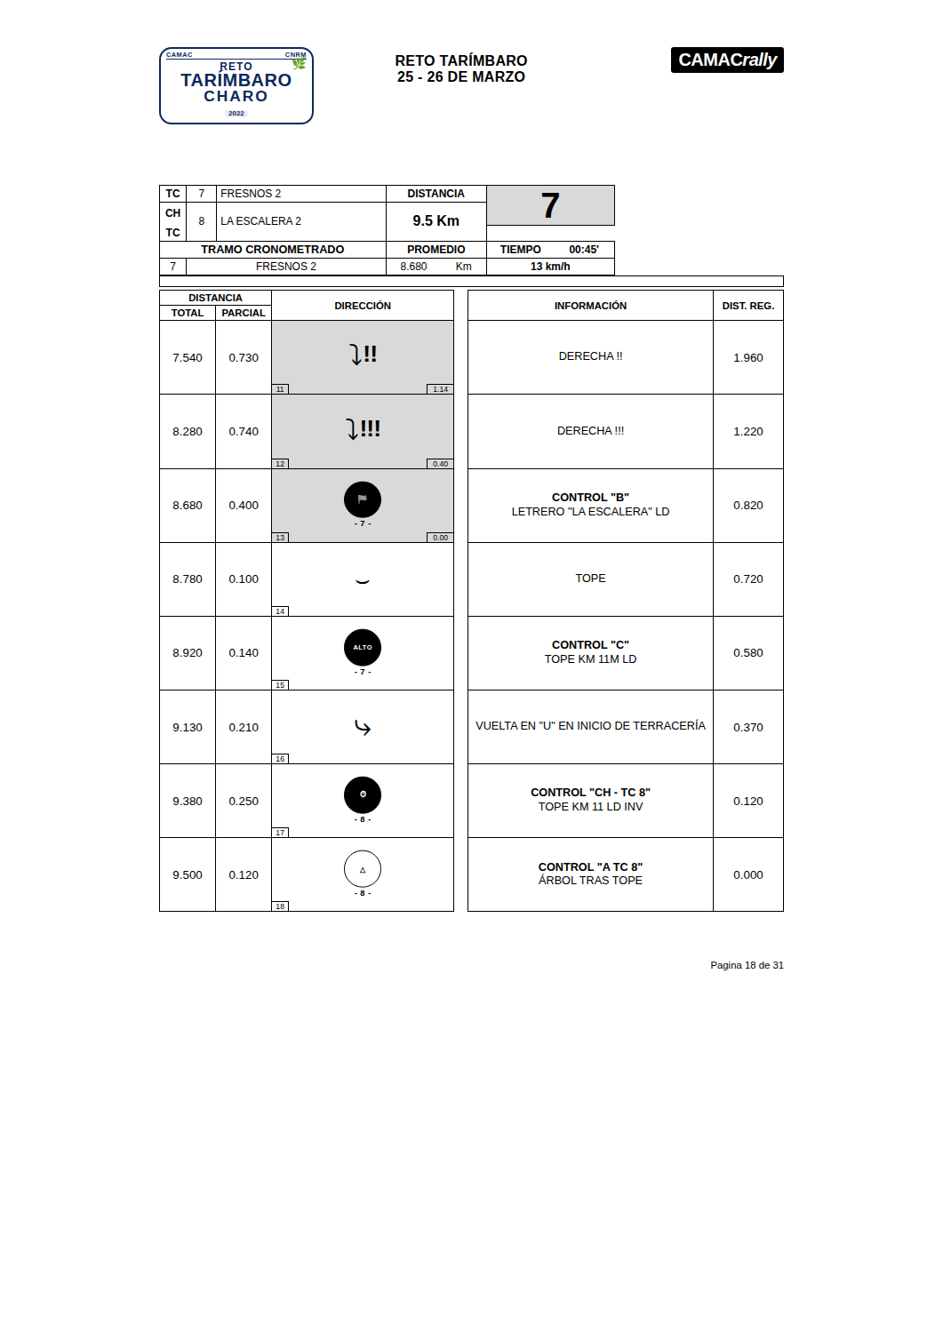CAMAC CNRM
🌿
RETO
TARÍMBARO
CHARO
2022
RETO TARÍMBARO
25 - 26 DE MARZO
CAMAC rally
| TC | 7 | FRESNOS 2 | DISTANCIA | 7 |
| CH | 8 | LA ESCALERA 2 | 9.5 Km |
| TC |
| TRAMO CRONOMETRADO | PROMEDIO | / TIEMPO / 00:45' / |
| 7 | FRESNOS 2 | / 8.680 / Km / | 13 km/h | |
| DISTANCIA | DIRECCIÓN | | INFORMACIÓN | DIST. REG. |
| --- | --- | --- | --- | --- |
| TOTAL | PARCIAL |
| 7.540 | 0.730 | ⤵ !! 11 1.14 | | DERECHA !! | 1.960 |
| 8.280 | 0.740 | ⤵ !!! 12 0.40 | | DERECHA !!! | 1.220 |
| 8.680 | 0.400 | 🏁 - 7 - 13 0.00 | | CONTROL "B" LETRERO "LA ESCALERA" LD | 0.820 |
| 8.780 | 0.100 | ⌣ 14 | | TOPE | 0.720 |
| 8.920 | 0.140 | ALTO - 7 - 15 | | CONTROL "C" TOPE KM 11M LD | 0.580 |
| 9.130 | 0.210 | ⤷ 16 | | VUELTA EN "U" EN INICIO DE TERRACERÍA | 0.370 |
| 9.380 | 0.250 | ⏱ - 8 - 17 | | CONTROL "CH - TC 8" TOPE KM 11 LD INV | 0.120 |
| 9.500 | 0.120 | △ - 8 - 18 | | CONTROL "A TC 8" ÁRBOL TRAS TOPE | 0.000 |
Pagina 18 de 31